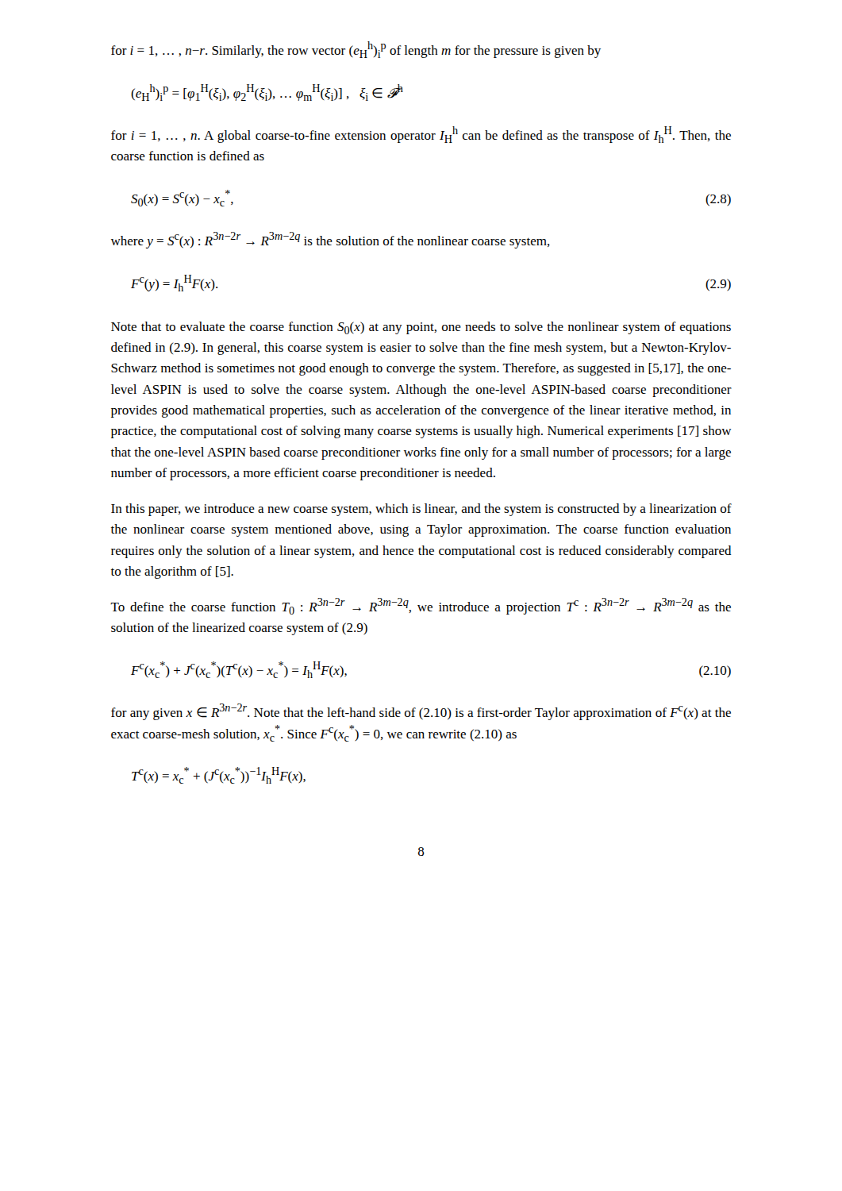for i = 1, … , n−r. Similarly, the row vector (eHh)ip of length m for the pressure is given by
(eHh)ip = [φ1H(ξi), φ2H(ξi), … φmH(ξi)] , ξi ∈ 𝓕h
for i = 1, … , n. A global coarse-to-fine extension operator IHh can be defined as the transpose of IhH. Then, the coarse function is defined as
S0(x) = Sc(x) − xc*, (2.8)
where y = Sc(x) : R3n−2r → R3m−2q is the solution of the nonlinear coarse system,
Fc(y) = IhH F(x). (2.9)
Note that to evaluate the coarse function S0(x) at any point, one needs to solve the nonlinear system of equations defined in (2.9). In general, this coarse system is easier to solve than the fine mesh system, but a Newton-Krylov-Schwarz method is sometimes not good enough to converge the system. Therefore, as suggested in [5,17], the one-level ASPIN is used to solve the coarse system. Although the one-level ASPIN-based coarse preconditioner provides good mathematical properties, such as acceleration of the convergence of the linear iterative method, in practice, the computational cost of solving many coarse systems is usually high. Numerical experiments [17] show that the one-level ASPIN based coarse preconditioner works fine only for a small number of processors; for a large number of processors, a more efficient coarse preconditioner is needed.
In this paper, we introduce a new coarse system, which is linear, and the system is constructed by a linearization of the nonlinear coarse system mentioned above, using a Taylor approximation. The coarse function evaluation requires only the solution of a linear system, and hence the computational cost is reduced considerably compared to the algorithm of [5].
To define the coarse function T0 : R3n−2r → R3m−2q, we introduce a projection Tc : R3n−2r → R3m−2q as the solution of the linearized coarse system of (2.9)
Fc(xc*) + Jc(xc*)(Tc(x) − xc*) = IhH F(x), (2.10)
for any given x ∈ R3n−2r. Note that the left-hand side of (2.10) is a first-order Taylor approximation of Fc(x) at the exact coarse-mesh solution, xc*. Since Fc(xc*) = 0, we can rewrite (2.10) as
Tc(x) = xc* + (Jc(xc*))−1IhH F(x),
8